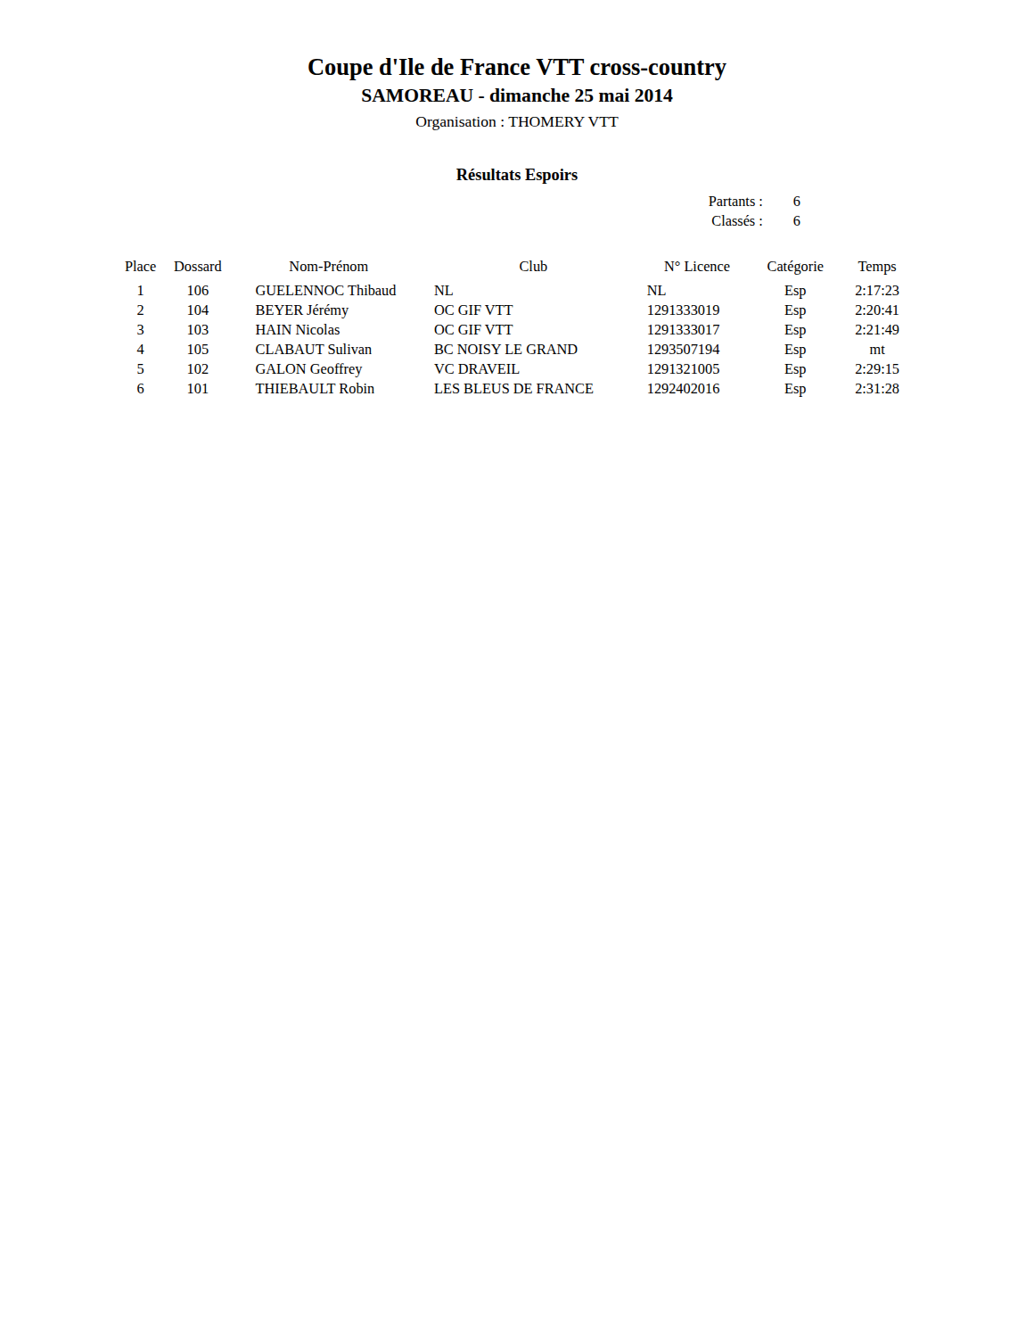Coupe d'Ile de France VTT cross-country
SAMOREAU - dimanche 25 mai 2014
Organisation : THOMERY VTT
Résultats Espoirs
| Partants : | 6 |
| Classés : | 6 |
| Place | Dossard | Nom-Prénom | Club | N° Licence | Catégorie | Temps |
| --- | --- | --- | --- | --- | --- | --- |
| 1 | 106 | GUELENNOC Thibaud | NL | NL | Esp | 2:17:23 |
| 2 | 104 | BEYER Jérémy | OC GIF VTT | 1291333019 | Esp | 2:20:41 |
| 3 | 103 | HAIN Nicolas | OC GIF VTT | 1291333017 | Esp | 2:21:49 |
| 4 | 105 | CLABAUT Sulivan | BC NOISY LE GRAND | 1293507194 | Esp | mt |
| 5 | 102 | GALON Geoffrey | VC DRAVEIL | 1291321005 | Esp | 2:29:15 |
| 6 | 101 | THIEBAULT Robin | LES BLEUS DE FRANCE | 1292402016 | Esp | 2:31:28 |